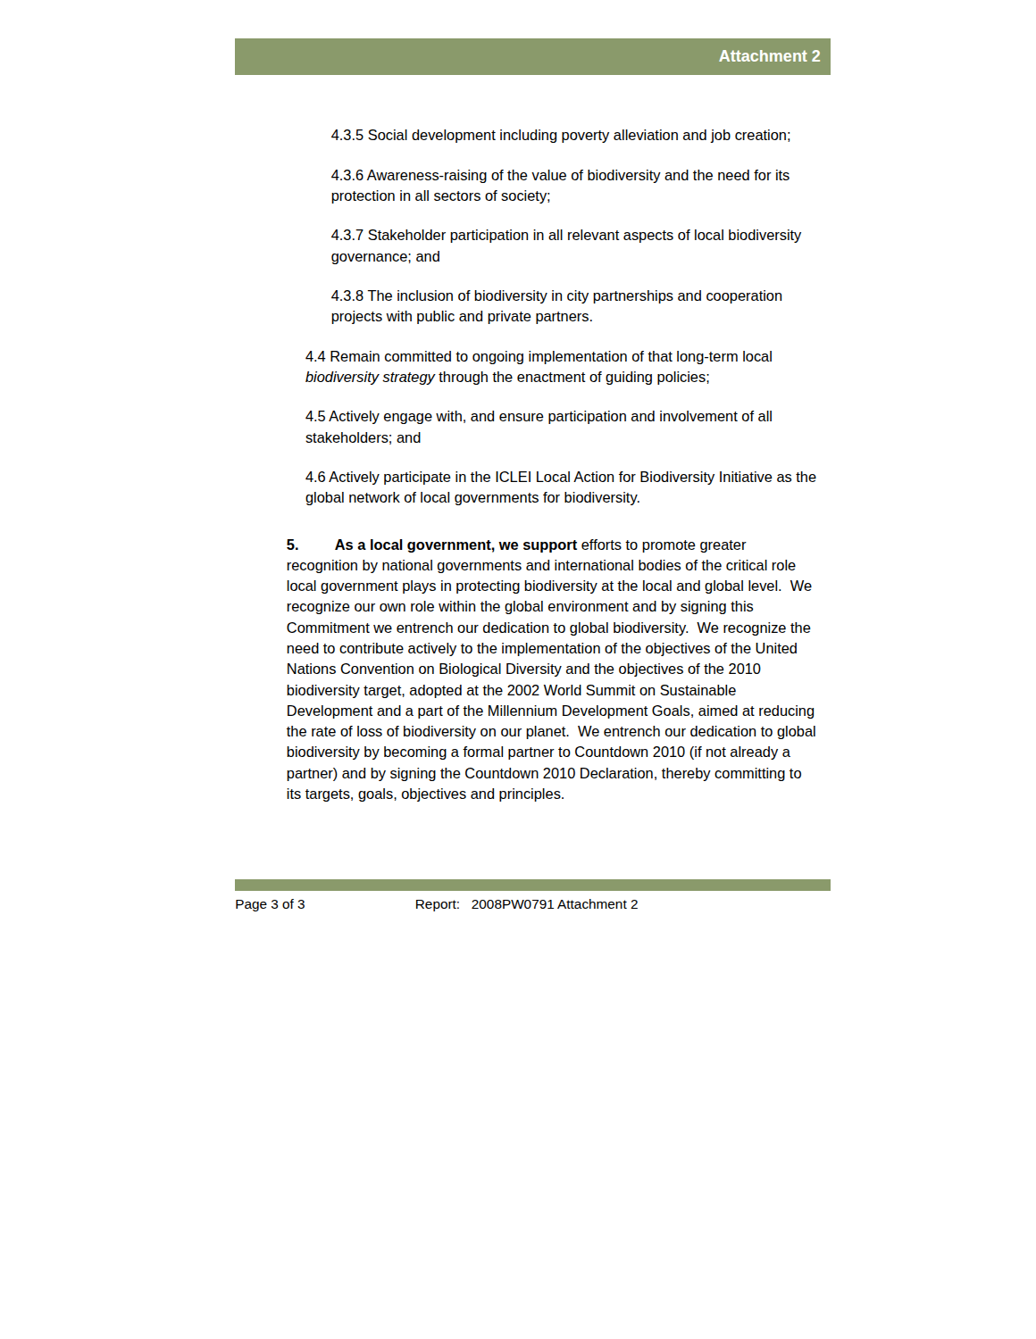Attachment 2
4.3.5 Social development including poverty alleviation and job creation;
4.3.6 Awareness-raising of the value of biodiversity and the need for its protection in all sectors of society;
4.3.7 Stakeholder participation in all relevant aspects of local biodiversity governance; and
4.3.8 The inclusion of biodiversity in city partnerships and cooperation projects with public and private partners.
4.4 Remain committed to ongoing implementation of that long-term local biodiversity strategy through the enactment of guiding policies;
4.5 Actively engage with, and ensure participation and involvement of all stakeholders; and
4.6 Actively participate in the ICLEI Local Action for Biodiversity Initiative as the global network of local governments for biodiversity.
5. As a local government, we support efforts to promote greater recognition by national governments and international bodies of the critical role local government plays in protecting biodiversity at the local and global level. We recognize our own role within the global environment and by signing this Commitment we entrench our dedication to global biodiversity. We recognize the need to contribute actively to the implementation of the objectives of the United Nations Convention on Biological Diversity and the objectives of the 2010 biodiversity target, adopted at the 2002 World Summit on Sustainable Development and a part of the Millennium Development Goals, aimed at reducing the rate of loss of biodiversity on our planet. We entrench our dedication to global biodiversity by becoming a formal partner to Countdown 2010 (if not already a partner) and by signing the Countdown 2010 Declaration, thereby committing to its targets, goals, objectives and principles.
Page 3 of 3
Report: 2008PW0791 Attachment 2